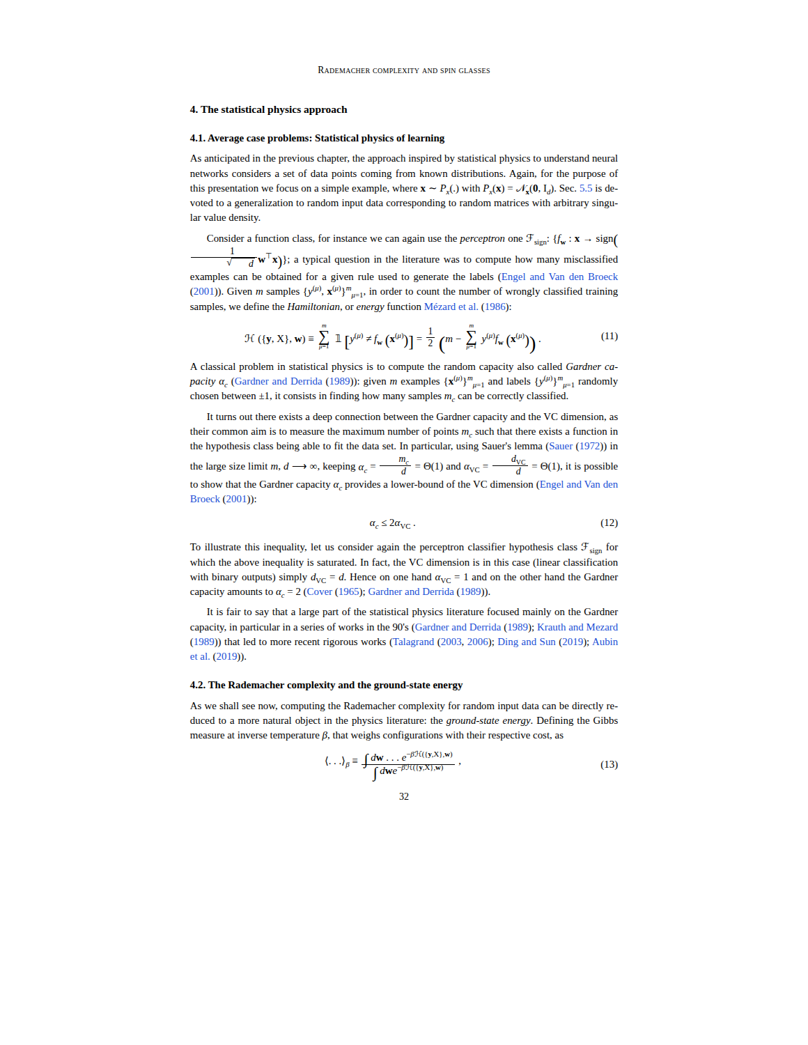Rademacher complexity and spin glasses
4. The statistical physics approach
4.1. Average case problems: Statistical physics of learning
As anticipated in the previous chapter, the approach inspired by statistical physics to understand neural networks considers a set of data points coming from known distributions. Again, for the purpose of this presentation we focus on a simple example, where x ∼ Px(.) with Px(x) = 𝒩x(0, Id). Sec. 5.5 is devoted to a generalization to random input data corresponding to random matrices with arbitrary singular value density.
Consider a function class, for instance we can again use the perceptron one ℱsign: {fw : x → sign(1 d w⊤x)}; a typical question in the literature was to compute how many misclassified examples can be obtained for a given rule used to generate the labels (Engel and Van den Broeck (2001)). Given m samples {y(μ), x(μ)}mμ=1, in order to count the number of wrongly classified training samples, we define the Hamiltonian, or energy function Mézard et al. (1986):
ℋ ({y, X}, w) ≡ m∑μ=1 𝟙 [y(μ) ≠ fw (x(μ))] = 12 (m − m∑μ=1 y(μ)fw (x(μ))) .
(11)
A classical problem in statistical physics is to compute the random capacity also called Gardner capacity αc (Gardner and Derrida (1989)): given m examples {x(μ)}mμ=1 and labels {y(μ)}mμ=1 randomly chosen between ±1, it consists in finding how many samples mc can be correctly classified.
It turns out there exists a deep connection between the Gardner capacity and the VC dimension, as their common aim is to measure the maximum number of points mc such that there exists a function in the hypothesis class being able to fit the data set. In particular, using Sauer's lemma (Sauer (1972)) in the large size limit m, d ⟶ ∞, keeping αc = mc d = Θ(1) and αVC = dVC d = Θ(1), it is possible to show that the Gardner capacity αc provides a lower-bound of the VC dimension (Engel and Van den Broeck (2001)):
αc ≤ 2αVC .
(12)
To illustrate this inequality, let us consider again the perceptron classifier hypothesis class ℱsign for which the above inequality is saturated. In fact, the VC dimension is in this case (linear classification with binary outputs) simply dVC = d. Hence on one hand αVC = 1 and on the other hand the Gardner capacity amounts to αc = 2 (Cover (1965); Gardner and Derrida (1989)).
It is fair to say that a large part of the statistical physics literature focused mainly on the Gardner capacity, in particular in a series of works in the 90's (Gardner and Derrida (1989); Krauth and Mezard (1989)) that led to more recent rigorous works (Talagrand (2003, 2006); Ding and Sun (2019); Aubin et al. (2019)).
4.2. The Rademacher complexity and the ground-state energy
As we shall see now, computing the Rademacher complexity for random input data can be directly reduced to a more natural object in the physics literature: the ground-state energy. Defining the Gibbs measure at inverse temperature β, that weighs configurations with their respective cost, as
⟨. . .⟩β ≡ ∫ dw . . . e−βℋ({y,X},w) ∫ dwe−βℋ({y,X},w) ,
(13)
32